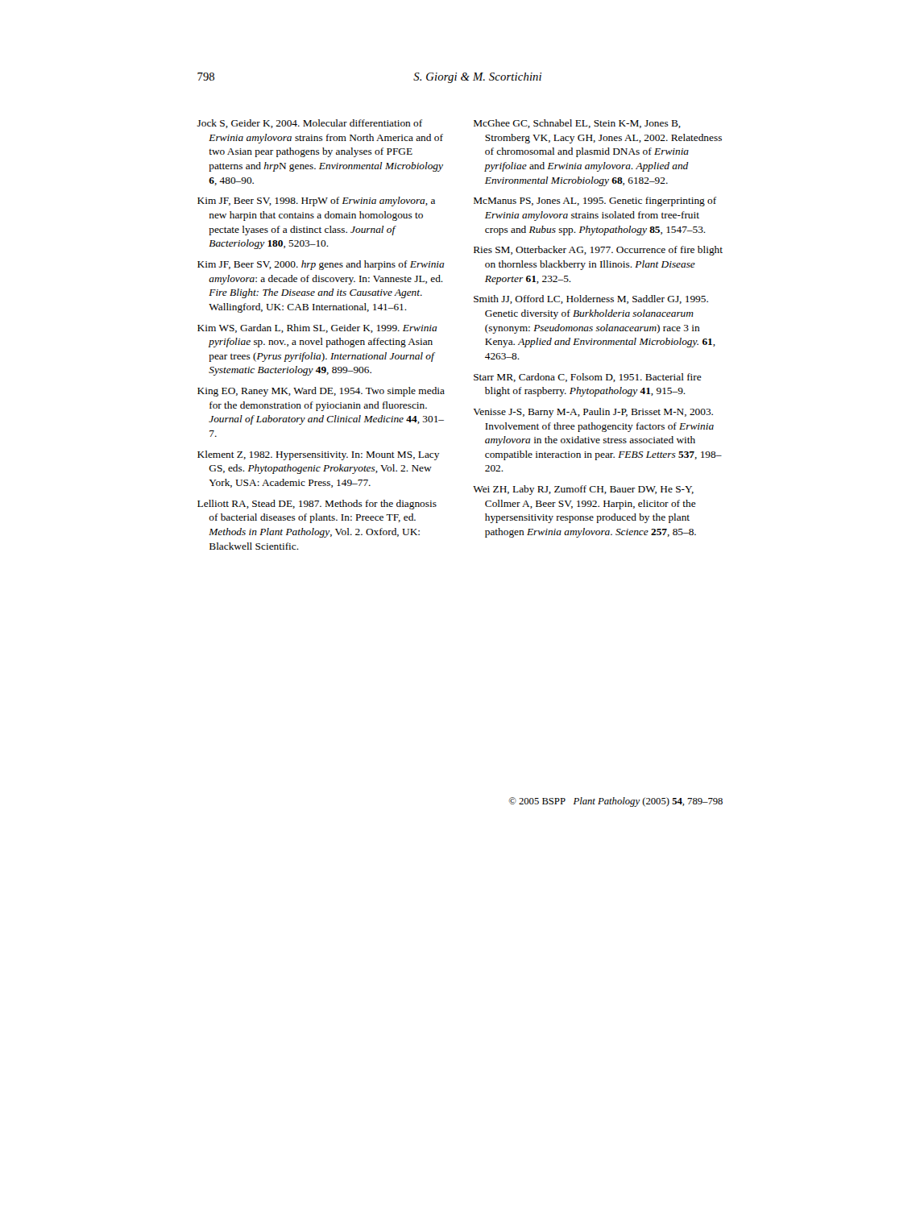798
S. Giorgi & M. Scortichini
Jock S, Geider K, 2004. Molecular differentiation of Erwinia amylovora strains from North America and of two Asian pear pathogens by analyses of PFGE patterns and hrp N genes. Environmental Microbiology 6, 480–90.
Kim JF, Beer SV, 1998. HrpW of Erwinia amylovora, a new harpin that contains a domain homologous to pectate lyases of a distinct class. Journal of Bacteriology 180, 5203–10.
Kim JF, Beer SV, 2000. hrp genes and harpins of Erwinia amylovora: a decade of discovery. In: Vanneste JL, ed. Fire Blight: The Disease and its Causative Agent. Wallingford, UK: CAB International, 141–61.
Kim WS, Gardan L, Rhim SL, Geider K, 1999. Erwinia pyrifoliae sp. nov., a novel pathogen affecting Asian pear trees (Pyrus pyrifolia). International Journal of Systematic Bacteriology 49, 899–906.
King EO, Raney MK, Ward DE, 1954. Two simple media for the demonstration of pyiocianin and fluorescin. Journal of Laboratory and Clinical Medicine 44, 301–7.
Klement Z, 1982. Hypersensitivity. In: Mount MS, Lacy GS, eds. Phytopathogenic Prokaryotes, Vol. 2. New York, USA: Academic Press, 149–77.
Lelliott RA, Stead DE, 1987. Methods for the diagnosis of bacterial diseases of plants. In: Preece TF, ed. Methods in Plant Pathology, Vol. 2. Oxford, UK: Blackwell Scientific.
McGhee GC, Schnabel EL, Stein K-M, Jones B, Stromberg VK, Lacy GH, Jones AL, 2002. Relatedness of chromosomal and plasmid DNAs of Erwinia pyrifoliae and Erwinia amylovora. Applied and Environmental Microbiology 68, 6182–92.
McManus PS, Jones AL, 1995. Genetic fingerprinting of Erwinia amylovora strains isolated from tree-fruit crops and Rubus spp. Phytopathology 85, 1547–53.
Ries SM, Otterbacker AG, 1977. Occurrence of fire blight on thornless blackberry in Illinois. Plant Disease Reporter 61, 232–5.
Smith JJ, Offord LC, Holderness M, Saddler GJ, 1995. Genetic diversity of Burkholderia solanacearum (synonym: Pseudomonas solanacearum) race 3 in Kenya. Applied and Environmental Microbiology. 61, 4263–8.
Starr MR, Cardona C, Folsom D, 1951. Bacterial fire blight of raspberry. Phytopathology 41, 915–9.
Venisse J-S, Barny M-A, Paulin J-P, Brisset M-N, 2003. Involvement of three pathogencity factors of Erwinia amylovora in the oxidative stress associated with compatible interaction in pear. FEBS Letters 537, 198–202.
Wei ZH, Laby RJ, Zumoff CH, Bauer DW, He S-Y, Collmer A, Beer SV, 1992. Harpin, elicitor of the hypersensitivity response produced by the plant pathogen Erwinia amylovora. Science 257, 85–8.
© 2005 BSPP Plant Pathology (2005) 54, 789–798